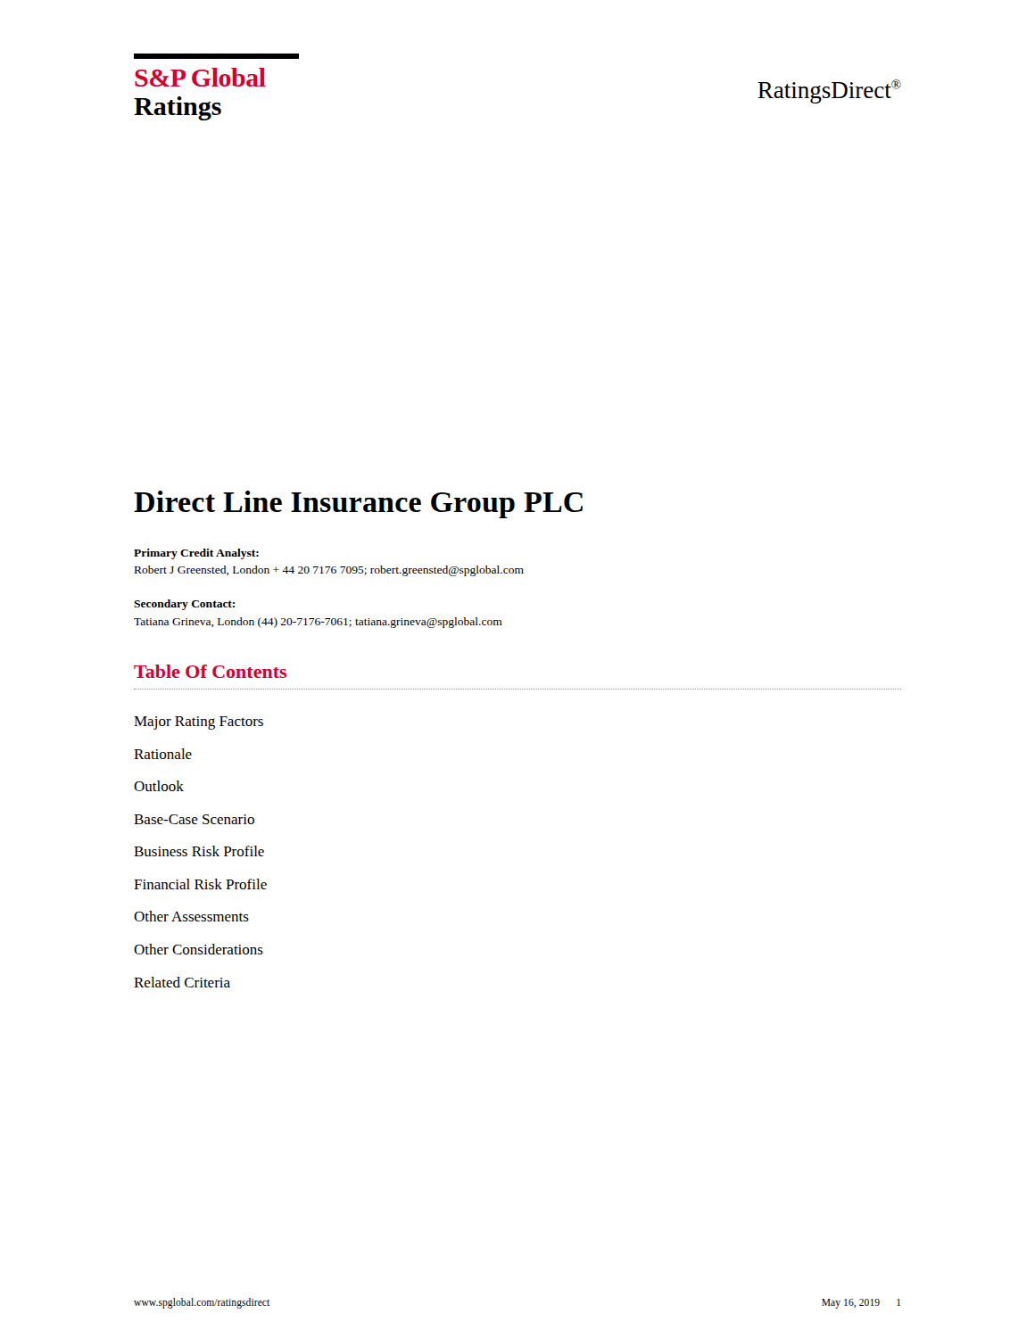S&P Global Ratings
RatingsDirect®
Direct Line Insurance Group PLC
Primary Credit Analyst: Robert J Greensted, London + 44 20 7176 7095; robert.greensted@spglobal.com
Secondary Contact: Tatiana Grineva, London (44) 20-7176-7061; tatiana.grineva@spglobal.com
Table Of Contents
Major Rating Factors
Rationale
Outlook
Base-Case Scenario
Business Risk Profile
Financial Risk Profile
Other Assessments
Other Considerations
Related Criteria
www.spglobal.com/ratingsdirect
May 16, 20191